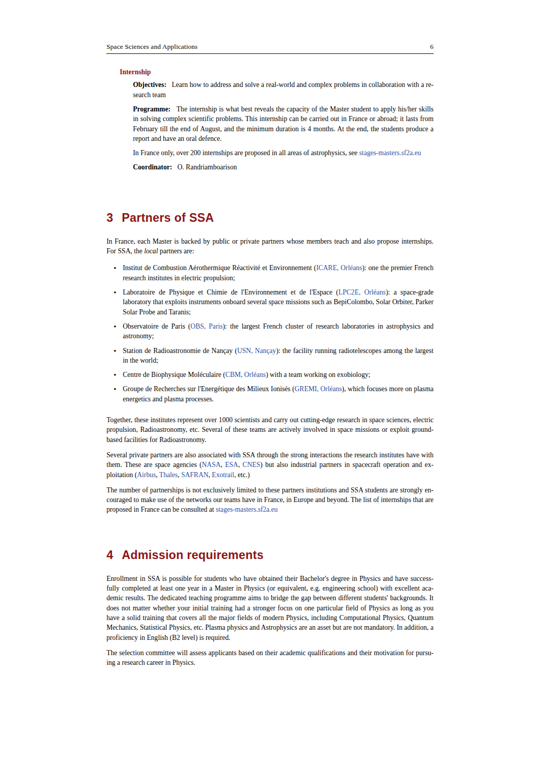Space Sciences and Applications 6
Internship
Objectives: Learn how to address and solve a real-world and complex problems in collaboration with a research team
Programme: The internship is what best reveals the capacity of the Master student to apply his/her skills in solving complex scientific problems. This internship can be carried out in France or abroad; it lasts from February till the end of August, and the minimum duration is 4 months. At the end, the students produce a report and have an oral defence.
In France only, over 200 internships are proposed in all areas of astrophysics, see stages-masters.sf2a.eu
Coordinator: O. Randriamboarison
3 Partners of SSA
In France, each Master is backed by public or private partners whose members teach and also propose internships. For SSA, the local partners are:
Institut de Combustion Aérothermique Réactivité et Environnement (ICARE, Orléans): one the premier French research institutes in electric propulsion;
Laboratoire de Physique et Chimie de l'Environnement et de l'Espace (LPC2E, Orléans): a space-grade laboratory that exploits instruments onboard several space missions such as BepiColombo, Solar Orbiter, Parker Solar Probe and Taranis;
Observatoire de Paris (OBS, Paris): the largest French cluster of research laboratories in astrophysics and astronomy;
Station de Radioastronomie de Nançay (USN, Nançay): the facility running radiotelescopes among the largest in the world;
Centre de Biophysique Moléculaire (CBM, Orléans) with a team working on exobiology;
Groupe de Recherches sur l'Energétique des Milieux Ionisés (GREMI, Orléans), which focuses more on plasma energetics and plasma processes.
Together, these institutes represent over 1000 scientists and carry out cutting-edge research in space sciences, electric propulsion, Radioastronomy, etc. Several of these teams are actively involved in space missions or exploit ground-based facilities for Radioastronomy.
Several private partners are also associated with SSA through the strong interactions the research institutes have with them. These are space agencies (NASA, ESA, CNES) but also industrial partners in spacecraft operation and exploitation (Airbus, Thales, SAFRAN, Exotrail, etc.)
The number of partnerships is not exclusively limited to these partners institutions and SSA students are strongly encouraged to make use of the networks our teams have in France, in Europe and beyond. The list of internships that are proposed in France can be consulted at stages-masters.sf2a.eu
4 Admission requirements
Enrollment in SSA is possible for students who have obtained their Bachelor's degree in Physics and have successfully completed at least one year in a Master in Physics (or equivalent, e.g. engineering school) with excellent academic results. The dedicated teaching programme aims to bridge the gap between different students' backgrounds. It does not matter whether your initial training had a stronger focus on one particular field of Physics as long as you have a solid training that covers all the major fields of modern Physics, including Computational Physics, Quantum Mechanics, Statistical Physics, etc. Plasma physics and Astrophysics are an asset but are not mandatory. In addition, a proficiency in English (B2 level) is required.
The selection committee will assess applicants based on their academic qualifications and their motivation for pursuing a research career in Physics.